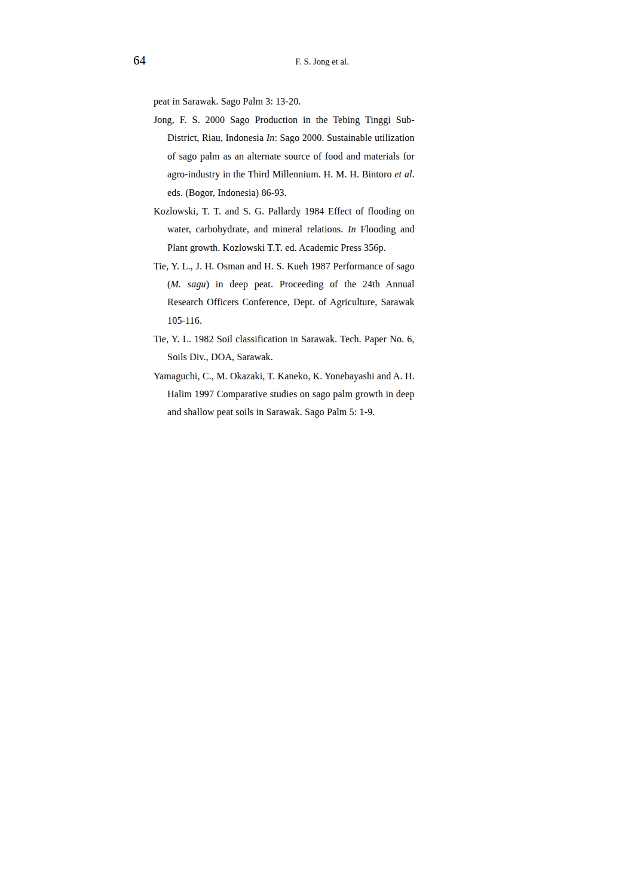64
F. S. Jong et al.
peat in Sarawak. Sago Palm 3: 13-20.
Jong, F. S. 2000 Sago Production in the Tebing Tinggi Sub-District, Riau, Indonesia In: Sago 2000. Sustainable utilization of sago palm as an alternate source of food and materials for agro-industry in the Third Millennium. H. M. H. Bintoro et al. eds. (Bogor, Indonesia) 86-93.
Kozlowski, T. T. and S. G. Pallardy 1984 Effect of flooding on water, carbohydrate, and mineral relations. In Flooding and Plant growth. Kozlowski T.T. ed. Academic Press 356p.
Tie, Y. L., J. H. Osman and H. S. Kueh 1987 Performance of sago (M. sagu) in deep peat. Proceeding of the 24th Annual Research Officers Conference, Dept. of Agriculture, Sarawak 105-116.
Tie, Y. L. 1982 Soil classification in Sarawak. Tech. Paper No. 6, Soils Div., DOA, Sarawak.
Yamaguchi, C., M. Okazaki, T. Kaneko, K. Yonebayashi and A. H. Halim 1997 Comparative studies on sago palm growth in deep and shallow peat soils in Sarawak. Sago Palm 5: 1-9.